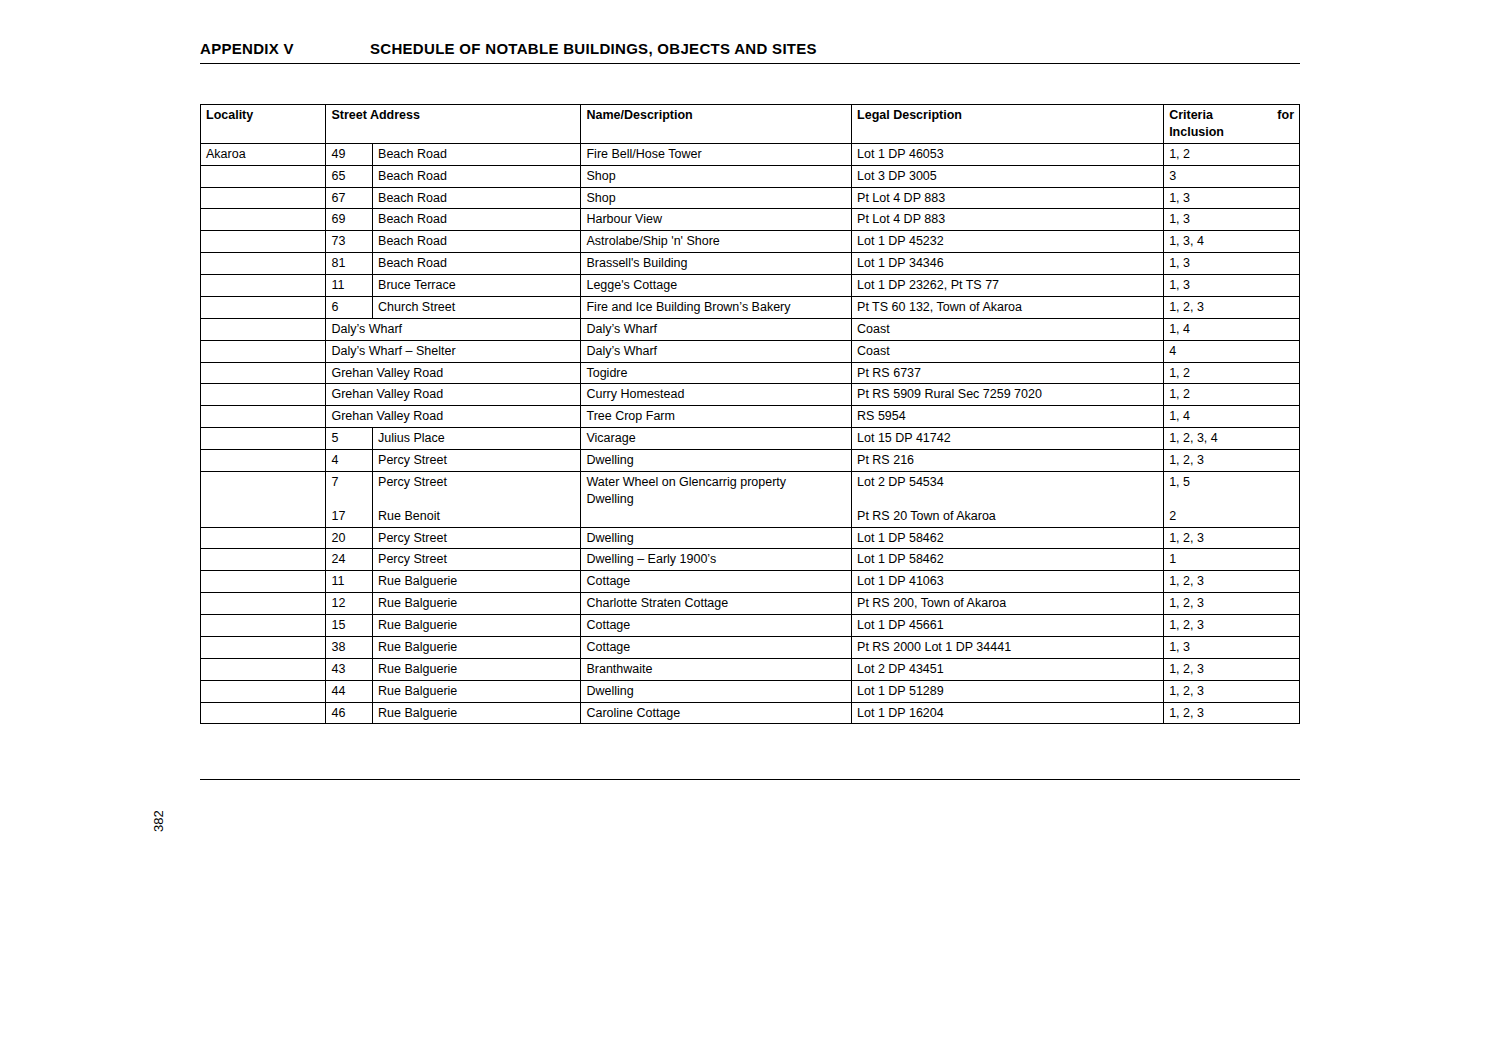APPENDIX VSCHEDULE OF NOTABLE BUILDINGS, OBJECTS AND SITES
Schedule of notable buildings, objects and sites
| Locality | Street Address | Name/Description | Legal Description | Criteria for Inclusion |
| --- | --- | --- | --- | --- |
| Akaroa | 49 | Beach Road | Fire Bell/Hose Tower | Lot 1 DP 46053 | 1, 2 |
| | 65 | Beach Road | Shop | Lot 3 DP 3005 | 3 |
| | 67 | Beach Road | Shop | Pt Lot 4 DP 883 | 1, 3 |
| | 69 | Beach Road | Harbour View | Pt Lot 4 DP 883 | 1, 3 |
| | 73 | Beach Road | Astrolabe/Ship 'n' Shore | Lot 1 DP 45232 | 1, 3, 4 |
| | 81 | Beach Road | Brassell's Building | Lot 1 DP 34346 | 1, 3 |
| | 11 | Bruce Terrace | Legge's Cottage | Lot 1 DP 23262, Pt TS 77 | 1, 3 |
| | 6 | Church Street | Fire and Ice Building Brown’s Bakery | Pt TS 60 132, Town of Akaroa | 1, 2, 3 |
| | Daly’s Wharf | Daly’s Wharf | Coast | 1, 4 |
| | Daly’s Wharf – Shelter | Daly’s Wharf | Coast | 4 |
| | Grehan Valley Road | Togidre | Pt RS 6737 | 1, 2 |
| | Grehan Valley Road | Curry Homestead | Pt RS 5909 Rural Sec 7259 7020 | 1, 2 |
| | Grehan Valley Road | Tree Crop Farm | RS 5954 | 1, 4 |
| | 5 | Julius Place | Vicarage | Lot 15 DP 41742 | 1, 2, 3, 4 |
| | 4 | Percy Street | Dwelling | Pt RS 216 | 1, 2, 3 |
| | 7 17 | Percy Street Rue Benoit | Water Wheel on Glencarrig property Dwelling | Lot 2 DP 54534 Pt RS 20 Town of Akaroa | 1, 5 2 |
| | 20 | Percy Street | Dwelling | Lot 1 DP 58462 | 1, 2, 3 |
| | 24 | Percy Street | Dwelling – Early 1900’s | Lot 1 DP 58462 | 1 |
| | 11 | Rue Balguerie | Cottage | Lot 1 DP 41063 | 1, 2, 3 |
| | 12 | Rue Balguerie | Charlotte Straten Cottage | Pt RS 200, Town of Akaroa | 1, 2, 3 |
| | 15 | Rue Balguerie | Cottage | Lot 1 DP 45661 | 1, 2, 3 |
| | 38 | Rue Balguerie | Cottage | Pt RS 2000 Lot 1 DP 34441 | 1, 3 |
| | 43 | Rue Balguerie | Branthwaite | Lot 2 DP 43451 | 1, 2, 3 |
| | 44 | Rue Balguerie | Dwelling | Lot 1 DP 51289 | 1, 2, 3 |
| | 46 | Rue Balguerie | Caroline Cottage | Lot 1 DP 16204 | 1, 2, 3 |
382